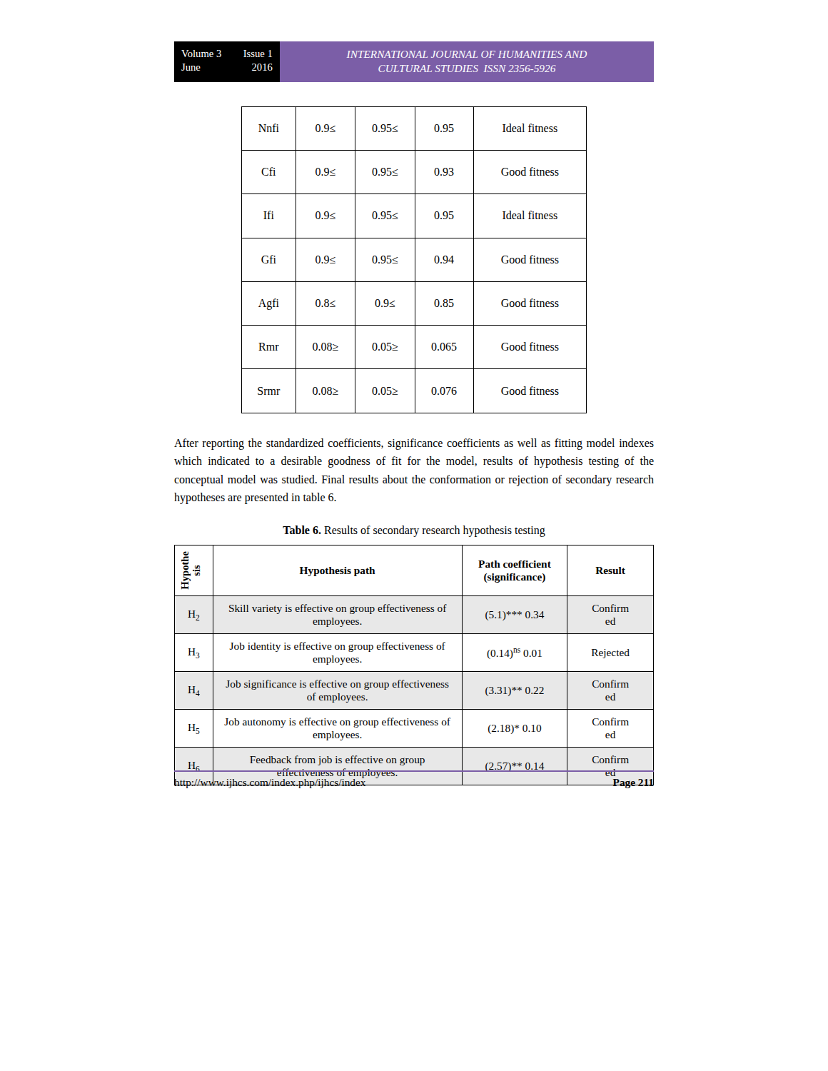Volume 3 Issue 1
June 2016
INTERNATIONAL JOURNAL OF HUMANITIES AND
CULTURAL STUDIES ISSN 2356-5926
| Nnfi | 0.9≤ | 0.95≤ | 0.95 | Ideal fitness |
| Cfi | 0.9≤ | 0.95≤ | 0.93 | Good fitness |
| Ifi | 0.9≤ | 0.95≤ | 0.95 | Ideal fitness |
| Gfi | 0.9≤ | 0.95≤ | 0.94 | Good fitness |
| Agfi | 0.8≤ | 0.9≤ | 0.85 | Good fitness |
| Rmr | 0.08≥ | 0.05≥ | 0.065 | Good fitness |
| Srmr | 0.08≥ | 0.05≥ | 0.076 | Good fitness |
After reporting the standardized coefficients, significance coefficients as well as fitting model indexes which indicated to a desirable goodness of fit for the model, results of hypothesis testing of the conceptual model was studied. Final results about the conformation or rejection of secondary research hypotheses are presented in table 6.
Table 6. Results of secondary research hypothesis testing
| Hypothe sis | Hypothesis path | Path coefficient (significance) | Result |
| --- | --- | --- | --- |
| H 2 | Skill variety is effective on group effectiveness of employees. | (5.1)*** 0.34 | Confirm ed |
| H 3 | Job identity is effective on group effectiveness of employees. | (0.14) ns 0.01 | Rejected |
| H 4 | Job significance is effective on group effectiveness of employees. | (3.31)** 0.22 | Confirm ed |
| H 5 | Job autonomy is effective on group effectiveness of employees. | (2.18)* 0.10 | Confirm ed |
| H 6 | Feedback from job is effective on group effectiveness of employees. | (2.57)** 0.14 | Confirm ed |
http://www.ijhcs.com/index.php/ijhcs/index Page 211